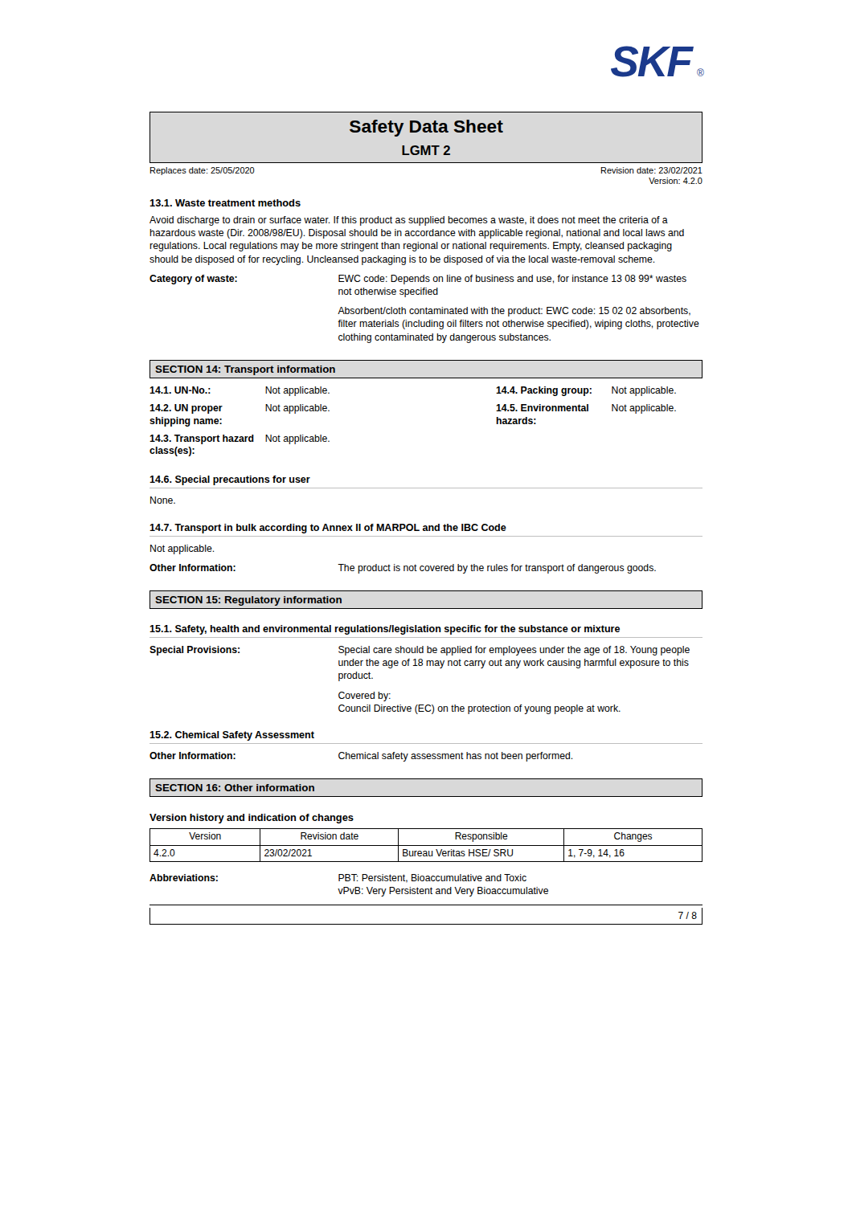SKF®
Safety Data Sheet
LGMT 2
Replaces date: 25/05/2020
Revision date: 23/02/2021
Version: 4.2.0
13.1. Waste treatment methods
Avoid discharge to drain or surface water. If this product as supplied becomes a waste, it does not meet the criteria of a hazardous waste (Dir. 2008/98/EU). Disposal should be in accordance with applicable regional, national and local laws and regulations. Local regulations may be more stringent than regional or national requirements. Empty, cleansed packaging should be disposed of for recycling. Uncleansed packaging is to be disposed of via the local waste-removal scheme.
Category of waste:
EWC code: Depends on line of business and use, for instance 13 08 99* wastes not otherwise specified
Absorbent/cloth contaminated with the product: EWC code: 15 02 02 absorbents, filter materials (including oil filters not otherwise specified), wiping cloths, protective clothing contaminated by dangerous substances.
SECTION 14: Transport information
14.1. UN-No.:
Not applicable.
14.4. Packing group:
Not applicable.
14.2. UN proper shipping name:
Not applicable.
14.5. Environmental hazards:
Not applicable.
14.3. Transport hazard class(es):
Not applicable.
14.6. Special precautions for user
None.
14.7. Transport in bulk according to Annex II of MARPOL and the IBC Code
Not applicable.
Other Information:
The product is not covered by the rules for transport of dangerous goods.
SECTION 15: Regulatory information
15.1. Safety, health and environmental regulations/legislation specific for the substance or mixture
Special Provisions:
Special care should be applied for employees under the age of 18. Young people under the age of 18 may not carry out any work causing harmful exposure to this product.
Covered by:
Council Directive (EC) on the protection of young people at work.
15.2. Chemical Safety Assessment
Other Information:
Chemical safety assessment has not been performed.
SECTION 16: Other information
Version history and indication of changes
| Version | Revision date | Responsible | Changes |
| --- | --- | --- | --- |
| 4.2.0 | 23/02/2021 | Bureau Veritas HSE/ SRU | 1, 7-9, 14, 16 |
Abbreviations:
PBT: Persistent, Bioaccumulative and Toxic
vPvB: Very Persistent and Very Bioaccumulative
7 / 8